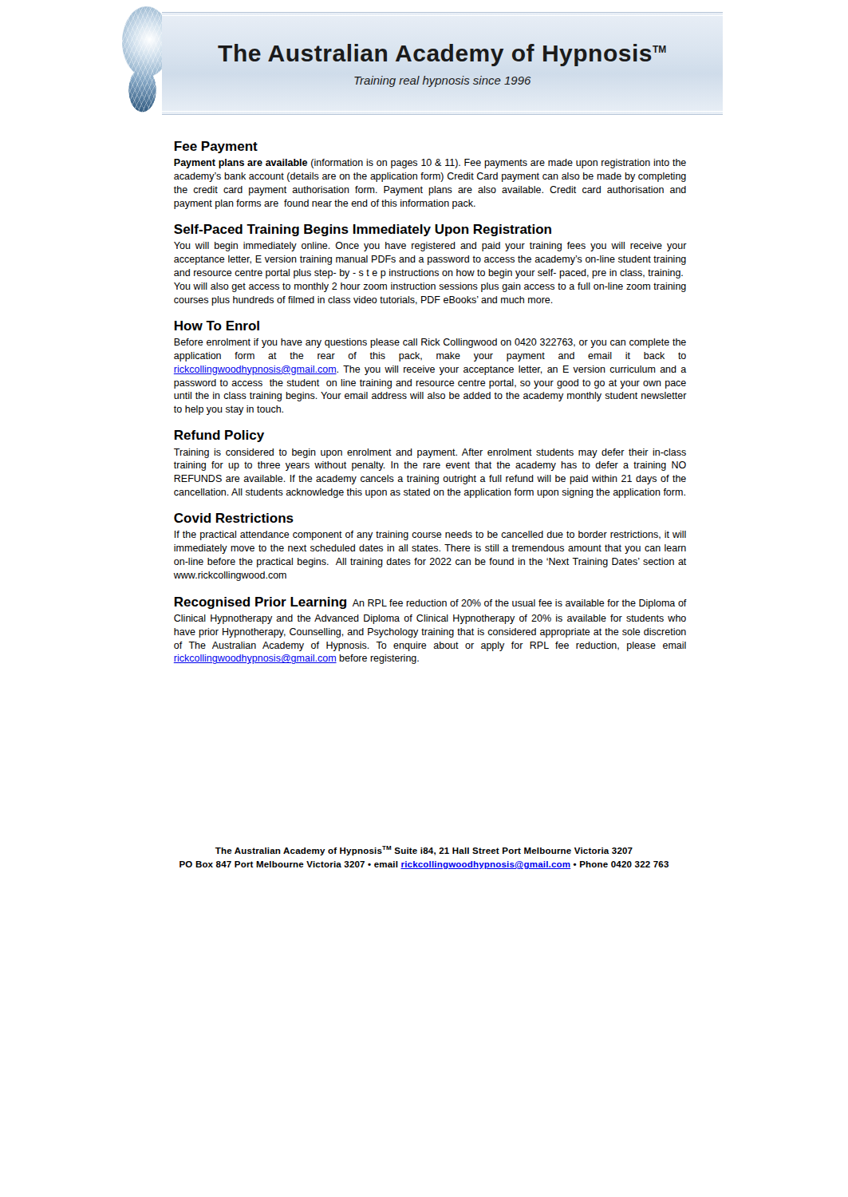The Australian Academy of HypnosisTM
Training real hypnosis since 1996
Fee Payment
Payment plans are available (information is on pages 10 & 11). Fee payments are made upon registration into the academy’s bank account (details are on the application form) Credit Card payment can also be made by completing the credit card payment authorisation form. Payment plans are also available. Credit card authorisation and payment plan forms are found near the end of this information pack.
Self-Paced Training Begins Immediately Upon Registration
You will begin immediately online. Once you have registered and paid your training fees you will receive your acceptance letter, E version training manual PDFs and a password to access the academy’s on-line student training and resource centre portal plus step- by - s t e p instructions on how to begin your self- paced, pre in class, training. You will also get access to monthly 2 hour zoom instruction sessions plus gain access to a full on-line zoom training courses plus hundreds of filmed in class video tutorials, PDF eBooks’ and much more.
How To Enrol
Before enrolment if you have any questions please call Rick Collingwood on 0420 322763, or you can complete the application form at the rear of this pack, make your payment and email it back to rickcollingwoodhypnosis@gmail.com. The you will receive your acceptance letter, an E version curriculum and a password to access the student on line training and resource centre portal, so your good to go at your own pace until the in class training begins. Your email address will also be added to the academy monthly student newsletter to help you stay in touch.
Refund Policy
Training is considered to begin upon enrolment and payment. After enrolment students may defer their in-class training for up to three years without penalty. In the rare event that the academy has to defer a training NO REFUNDS are available. If the academy cancels a training outright a full refund will be paid within 21 days of the cancellation. All students acknowledge this upon as stated on the application form upon signing the application form.
Covid Restrictions
If the practical attendance component of any training course needs to be cancelled due to border restrictions, it will immediately move to the next scheduled dates in all states. There is still a tremendous amount that you can learn on-line before the practical begins. All training dates for 2022 can be found in the ‘Next Training Dates’ section at www.rickcollingwood.com
Recognised Prior Learning An RPL fee reduction of 20% of the usual fee is available for the Diploma of Clinical Hypnotherapy and the Advanced Diploma of Clinical Hypnotherapy of 20% is available for students who have prior Hypnotherapy, Counselling, and Psychology training that is considered appropriate at the sole discretion of The Australian Academy of Hypnosis. To enquire about or apply for RPL fee reduction, please email rickcollingwoodhypnosis@gmail.com before registering.
The Australian Academy of HypnosisTM Suite i84, 21 Hall Street Port Melbourne Victoria 3207
PO Box 847 Port Melbourne Victoria 3207 • email rickcollingwoodhypnosis@gmail.com • Phone 0420 322 763